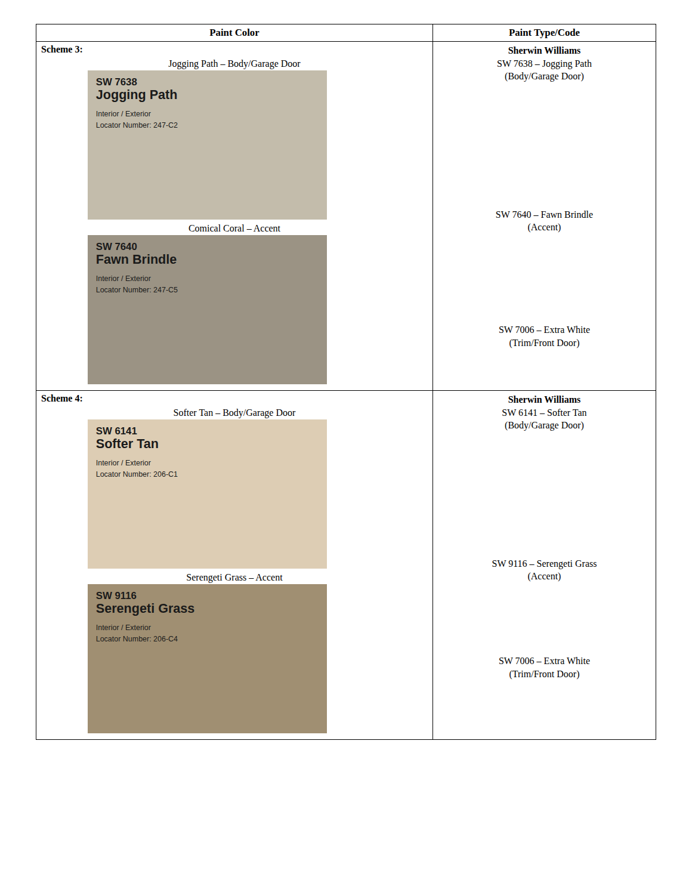| Paint Color | Paint Type/Code |
| --- | --- |
| Scheme 3: Jogging Path – Body/Garage Door SW 7638 Jogging Path Interior / Exterior Locator Number: 247-C2 Comical Coral – Accent SW 7640 Fawn Brindle Interior / Exterior Locator Number: 247-C5 | Sherwin Williams SW 7638 – Jogging Path (Body/Garage Door) SW 7640 – Fawn Brindle (Accent) SW 7006 – Extra White (Trim/Front Door) |
| Scheme 4: Softer Tan – Body/Garage Door SW 6141 Softer Tan Interior / Exterior Locator Number: 206-C1 Serengeti Grass – Accent SW 9116 Serengeti Grass Interior / Exterior Locator Number: 206-C4 | Sherwin Williams SW 6141 – Softer Tan (Body/Garage Door) SW 9116 – Serengeti Grass (Accent) SW 7006 – Extra White (Trim/Front Door) |